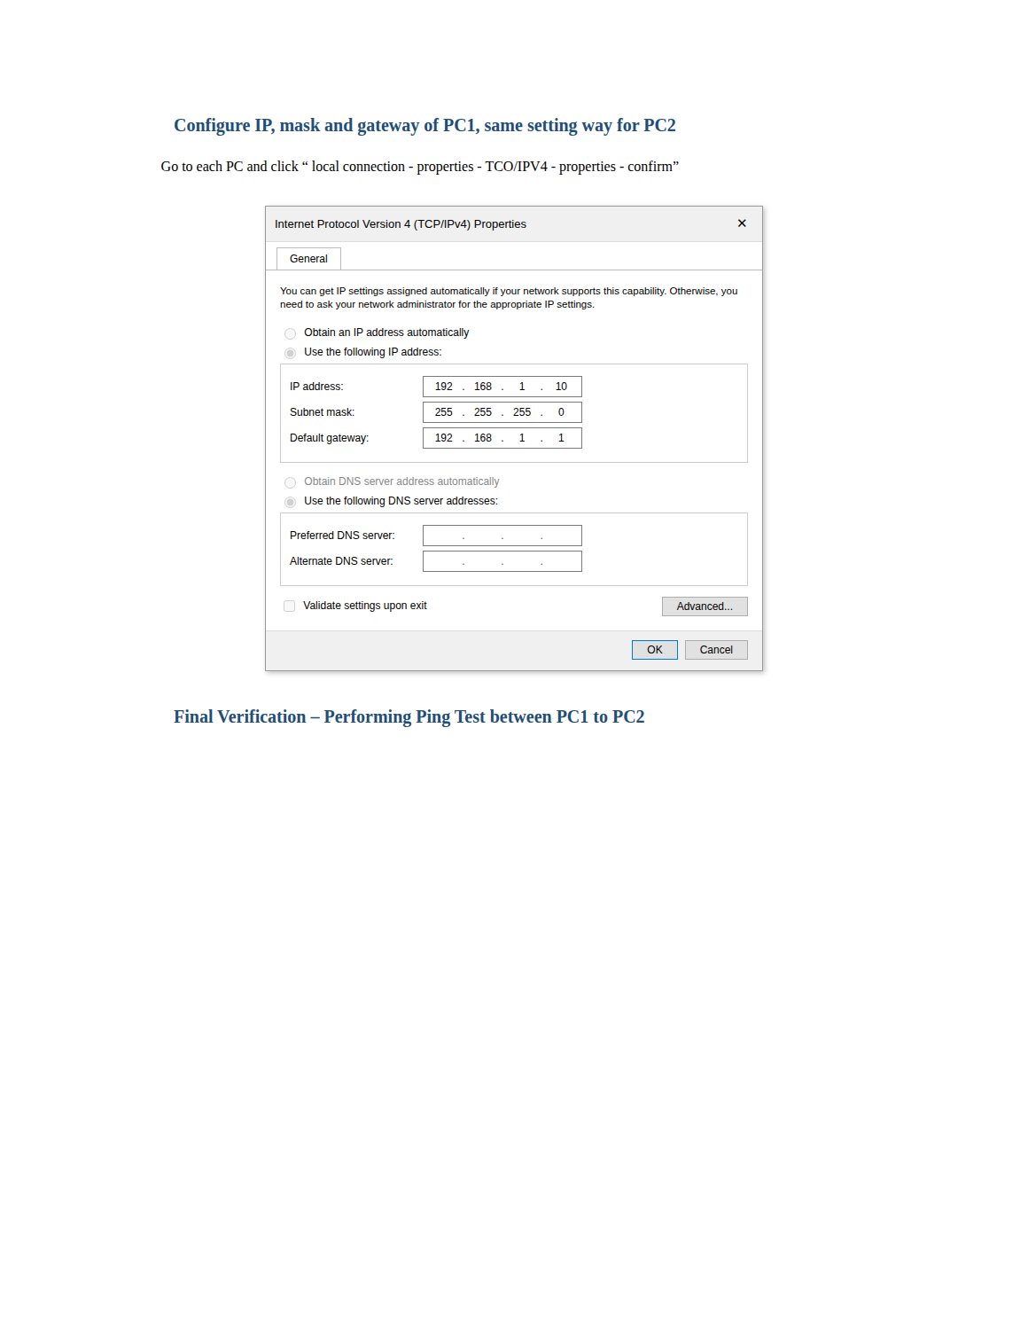Configure IP, mask and gateway of PC1, same setting way for PC2
Go to each PC and click “ local connection - properties - TCO/IPV4 - properties - confirm”
Internet Protocol Version 4 (TCP/IPv4) Properties ✕
General
You can get IP settings assigned automatically if your network supports this capability. Otherwise, you need to ask your network administrator for the appropriate IP settings.
Obtain an IP address automatically
Use the following IP address:
IP address: 192. 168. 1. 10
Subnet mask: 255. 255. 255. 0
Default gateway: 192. 168. 1. 1
Obtain DNS server address automatically
Use the following DNS server addresses:
Preferred DNS server: . . .
Alternate DNS server: . . .
Validate settings upon exit Advanced...
OK Cancel
Final Verification – Performing Ping Test between PC1 to PC2